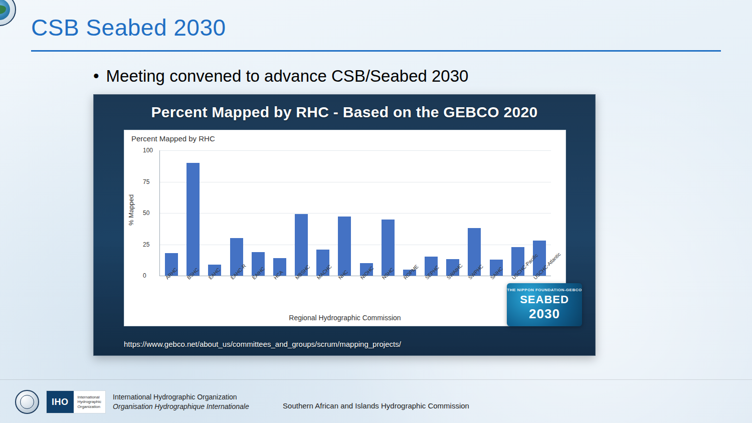CSB Seabed 2030
Meeting convened to advance CSB/Seabed 2030
Percent Mapped by RHC - Based on the GEBCO 2020
Percent Mapped by RHC
% Mapped
100
75
50
25
0
ARHC BSHC EAHC EAHC-R EAtHC HCA MBSHC MACHC NHC NIOHC NSHC ROPME SEPHC SWAtHC SWPHC SAIHC USCHC-Pacific USCHC-Atlantic
Regional Hydrographic Commission
THE NIPPON FOUNDATION-GEBCO
SEABED
2030
https://www.gebco.net/about_us/committees_and_groups/scrum/mapping_projects/
IHO
International Hydrographic Organization
International Hydrographic Organization
Organisation Hydrographique Internationale
Southern African and Islands Hydrographic Commission